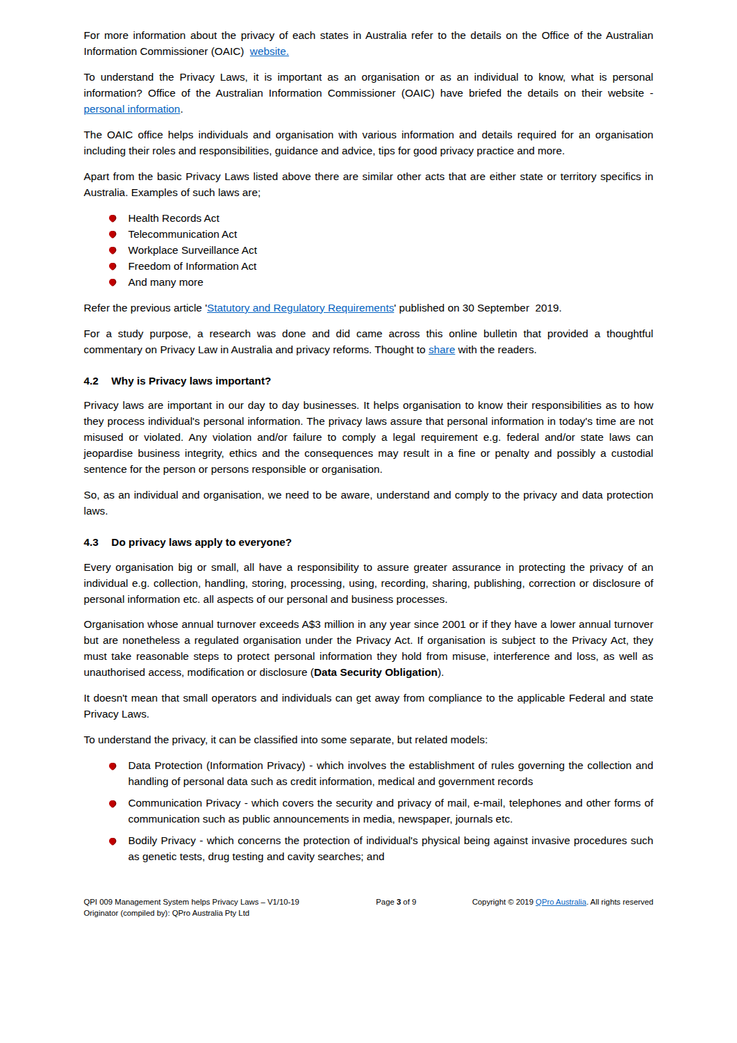For more information about the privacy of each states in Australia refer to the details on the Office of the Australian Information Commissioner (OAIC) website.
To understand the Privacy Laws, it is important as an organisation or as an individual to know, what is personal information? Office of the Australian Information Commissioner (OAIC) have briefed the details on their website - personal information.
The OAIC office helps individuals and organisation with various information and details required for an organisation including their roles and responsibilities, guidance and advice, tips for good privacy practice and more.
Apart from the basic Privacy Laws listed above there are similar other acts that are either state or territory specifics in Australia. Examples of such laws are;
Health Records Act
Telecommunication Act
Workplace Surveillance Act
Freedom of Information Act
And many more
Refer the previous article 'Statutory and Regulatory Requirements' published on 30 September 2019.
For a study purpose, a research was done and did came across this online bulletin that provided a thoughtful commentary on Privacy Law in Australia and privacy reforms. Thought to share with the readers.
4.2 Why is Privacy laws important?
Privacy laws are important in our day to day businesses. It helps organisation to know their responsibilities as to how they process individual's personal information. The privacy laws assure that personal information in today's time are not misused or violated. Any violation and/or failure to comply a legal requirement e.g. federal and/or state laws can jeopardise business integrity, ethics and the consequences may result in a fine or penalty and possibly a custodial sentence for the person or persons responsible or organisation.
So, as an individual and organisation, we need to be aware, understand and comply to the privacy and data protection laws.
4.3 Do privacy laws apply to everyone?
Every organisation big or small, all have a responsibility to assure greater assurance in protecting the privacy of an individual e.g. collection, handling, storing, processing, using, recording, sharing, publishing, correction or disclosure of personal information etc. all aspects of our personal and business processes.
Organisation whose annual turnover exceeds A$3 million in any year since 2001 or if they have a lower annual turnover but are nonetheless a regulated organisation under the Privacy Act. If organisation is subject to the Privacy Act, they must take reasonable steps to protect personal information they hold from misuse, interference and loss, as well as unauthorised access, modification or disclosure (Data Security Obligation).
It doesn't mean that small operators and individuals can get away from compliance to the applicable Federal and state Privacy Laws.
To understand the privacy, it can be classified into some separate, but related models:
Data Protection (Information Privacy) - which involves the establishment of rules governing the collection and handling of personal data such as credit information, medical and government records
Communication Privacy - which covers the security and privacy of mail, e-mail, telephones and other forms of communication such as public announcements in media, newspaper, journals etc.
Bodily Privacy - which concerns the protection of individual's physical being against invasive procedures such as genetic tests, drug testing and cavity searches; and
QPI 009 Management System helps Privacy Laws – V1/10-19
Originator (compiled by): QPro Australia Pty Ltd
Page 3 of 9
Copyright © 2019 QPro Australia. All rights reserved